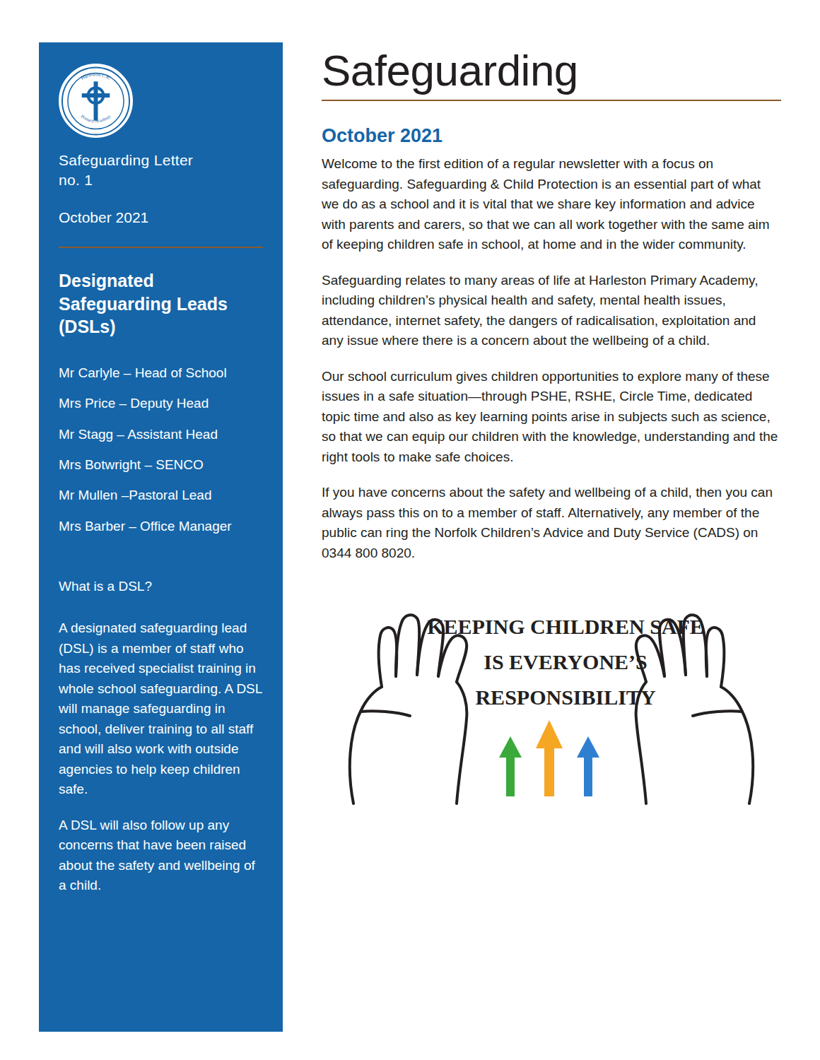Harleston C.E. Primary Academy
Safeguarding Letter
no. 1
October 2021
Designated Safeguarding Leads (DSLs)
Mr Carlyle – Head of School
Mrs Price – Deputy Head
Mr Stagg – Assistant Head
Mrs Botwright – SENCO
Mr Mullen –Pastoral Lead
Mrs Barber – Office Manager
What is a DSL?
A designated safeguarding lead (DSL) is a member of staff who has received specialist training in whole school safeguarding. A DSL will manage safeguarding in school, deliver training to all staff and will also work with outside agencies to help keep children safe.
A DSL will also follow up any concerns that have been raised about the safety and wellbeing of a child.
Safeguarding
October 2021
Welcome to the first edition of a regular newsletter with a focus on safeguarding. Safeguarding & Child Protection is an essential part of what we do as a school and it is vital that we share key information and advice with parents and carers, so that we can all work together with the same aim of keeping children safe in school, at home and in the wider community.
Safeguarding relates to many areas of life at Harleston Primary Academy, including children’s physical health and safety, mental health issues, attendance, internet safety, the dangers of radicalisation, exploitation and any issue where there is a concern about the wellbeing of a child.
Our school curriculum gives children opportunities to explore many of these issues in a safe situation—through PSHE, RSHE, Circle Time, dedicated topic time and also as key learning points arise in subjects such as science, so that we can equip our children with the knowledge, understanding and the right tools to make safe choices.
If you have concerns about the safety and wellbeing of a child, then you can always pass this on to a member of staff. Alternatively, any member of the public can ring the Norfolk Children’s Advice and Duty Service (CADS) on 0344 800 8020.
KEEPING CHILDREN SAFE IS EVERYONE’S RESPONSIBILITY